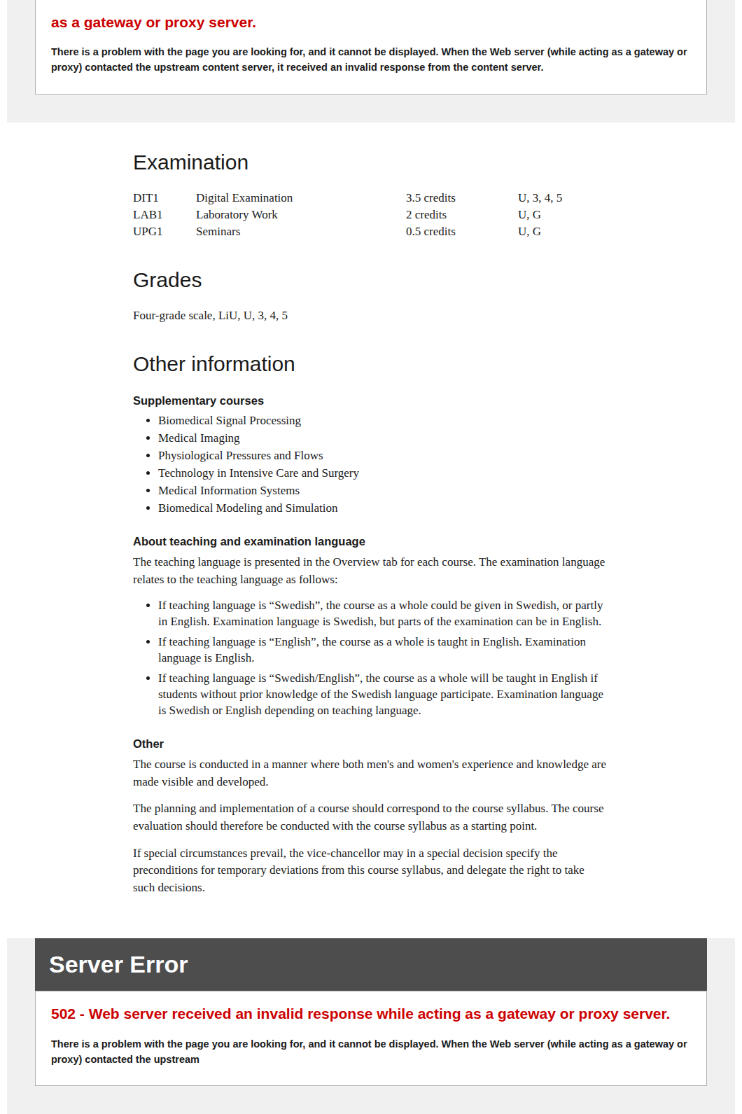as a gateway or proxy server.
There is a problem with the page you are looking for, and it cannot be displayed. When the Web server (while acting as a gateway or proxy) contacted the upstream content server, it received an invalid response from the content server.
Examination
| DIT1 | Digital Examination | 3.5 credits | U, 3, 4, 5 |
| LAB1 | Laboratory Work | 2 credits | U, G |
| UPG1 | Seminars | 0.5 credits | U, G |
Grades
Four-grade scale, LiU, U, 3, 4, 5
Other information
Supplementary courses
Biomedical Signal Processing
Medical Imaging
Physiological Pressures and Flows
Technology in Intensive Care and Surgery
Medical Information Systems
Biomedical Modeling and Simulation
About teaching and examination language
The teaching language is presented in the Overview tab for each course. The examination language relates to the teaching language as follows:
If teaching language is “Swedish”, the course as a whole could be given in Swedish, or partly in English. Examination language is Swedish, but parts of the examination can be in English.
If teaching language is “English”, the course as a whole is taught in English. Examination language is English.
If teaching language is “Swedish/English”, the course as a whole will be taught in English if students without prior knowledge of the Swedish language participate. Examination language is Swedish or English depending on teaching language.
Other
The course is conducted in a manner where both men's and women's experience and knowledge are made visible and developed.
The planning and implementation of a course should correspond to the course syllabus. The course evaluation should therefore be conducted with the course syllabus as a starting point.
If special circumstances prevail, the vice-chancellor may in a special decision specify the preconditions for temporary deviations from this course syllabus, and delegate the right to take such decisions.
Server Error
502 - Web server received an invalid response while acting as a gateway or proxy server.
There is a problem with the page you are looking for, and it cannot be displayed. When the Web server (while acting as a gateway or proxy) contacted the upstream